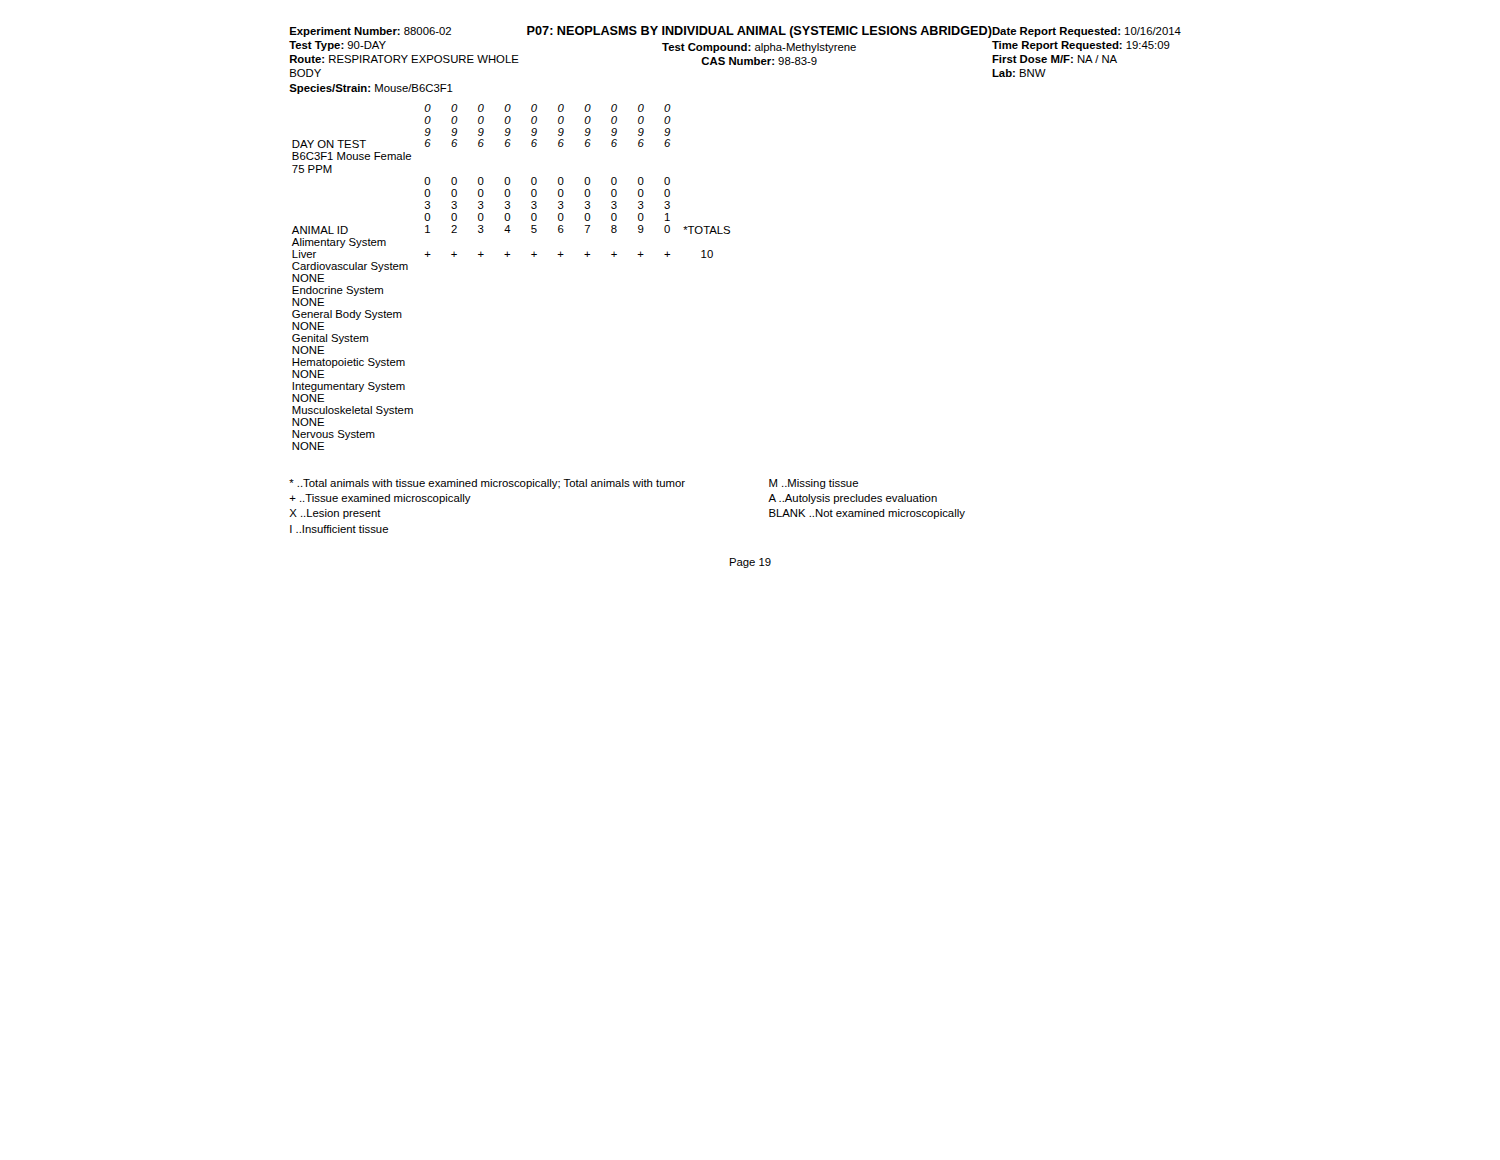| Experiment Number: 88006-02 Test Type: 90-DAY Route: RESPIRATORY EXPOSURE WHOLE BODY Species/Strain: Mouse/B6C3F1 | P07: NEOPLASMS BY INDIVIDUAL ANIMAL (SYSTEMIC LESIONS ABRIDGED) Test Compound: alpha-Methylstyrene CAS Number: 98-83-9 | Date Report Requested: 10/16/2014 Time Report Requested: 19:45:09 First Dose M/F: NA / NA Lab: BNW |
| DAY ON TEST | 0 0 9 6 | 0 0 9 6 | 0 0 9 6 | 0 0 9 6 | 0 0 9 6 | 0 0 9 6 | 0 0 9 6 | 0 0 9 6 | 0 0 9 6 | 0 0 9 6 | |
| B6C3F1 Mouse Female 75 PPM | |
| ANIMAL ID | 0 0 3 0 1 | 0 0 3 0 2 | 0 0 3 0 3 | 0 0 3 0 4 | 0 0 3 0 5 | 0 0 3 0 6 | 0 0 3 0 7 | 0 0 3 0 8 | 0 0 3 0 9 | 0 0 3 1 0 | *TOTALS |
| Alimentary System |
| Liver | + | + | + | + | + | + | + | + | + | + | 10 |
| Cardiovascular System |
| NONE |
| Endocrine System |
| NONE |
| General Body System |
| NONE |
| Genital System |
| NONE |
| Hematopoietic System |
| NONE |
| Integumentary System |
| NONE |
| Musculoskeletal System |
| NONE |
| Nervous System |
| NONE |
| * ..Total animals with tissue examined microscopically; Total animals with tumor + ..Tissue examined microscopically X ..Lesion present I ..Insufficient tissue | M ..Missing tissue A ..Autolysis precludes evaluation BLANK ..Not examined microscopically |
Page 19